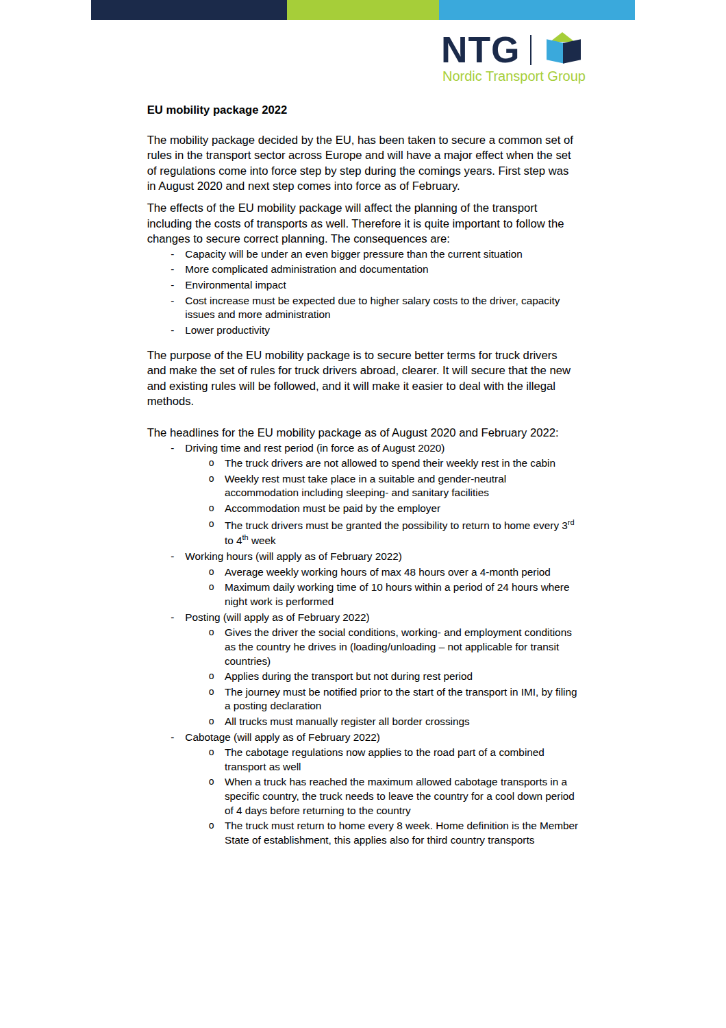NTG
Nordic Transport Group
EU mobility package 2022
The mobility package decided by the EU, has been taken to secure a common set of rules in the transport sector across Europe and will have a major effect when the set of regulations come into force step by step during the comings years. First step was in August 2020 and next step comes into force as of February.
The effects of the EU mobility package will affect the planning of the transport including the costs of transports as well. Therefore it is quite important to follow the changes to secure correct planning. The consequences are:
Capacity will be under an even bigger pressure than the current situation
More complicated administration and documentation
Environmental impact
Cost increase must be expected due to higher salary costs to the driver, capacity issues and more administration
Lower productivity
The purpose of the EU mobility package is to secure better terms for truck drivers and make the set of rules for truck drivers abroad, clearer. It will secure that the new and existing rules will be followed, and it will make it easier to deal with the illegal methods.
The headlines for the EU mobility package as of August 2020 and February 2022:
Driving time and rest period (in force as of August 2020)
The truck drivers are not allowed to spend their weekly rest in the cabin
Weekly rest must take place in a suitable and gender-neutral accommodation including sleeping- and sanitary facilities
Accommodation must be paid by the employer
The truck drivers must be granted the possibility to return to home every 3rd to 4th week
Working hours (will apply as of February 2022)
Average weekly working hours of max 48 hours over a 4-month period
Maximum daily working time of 10 hours within a period of 24 hours where night work is performed
Posting (will apply as of February 2022)
Gives the driver the social conditions, working- and employment conditions as the country he drives in (loading/unloading – not applicable for transit countries)
Applies during the transport but not during rest period
The journey must be notified prior to the start of the transport in IMI, by filing a posting declaration
All trucks must manually register all border crossings
Cabotage (will apply as of February 2022)
The cabotage regulations now applies to the road part of a combined transport as well
When a truck has reached the maximum allowed cabotage transports in a specific country, the truck needs to leave the country for a cool down period of 4 days before returning to the country
The truck must return to home every 8 week. Home definition is the Member State of establishment, this applies also for third country transports